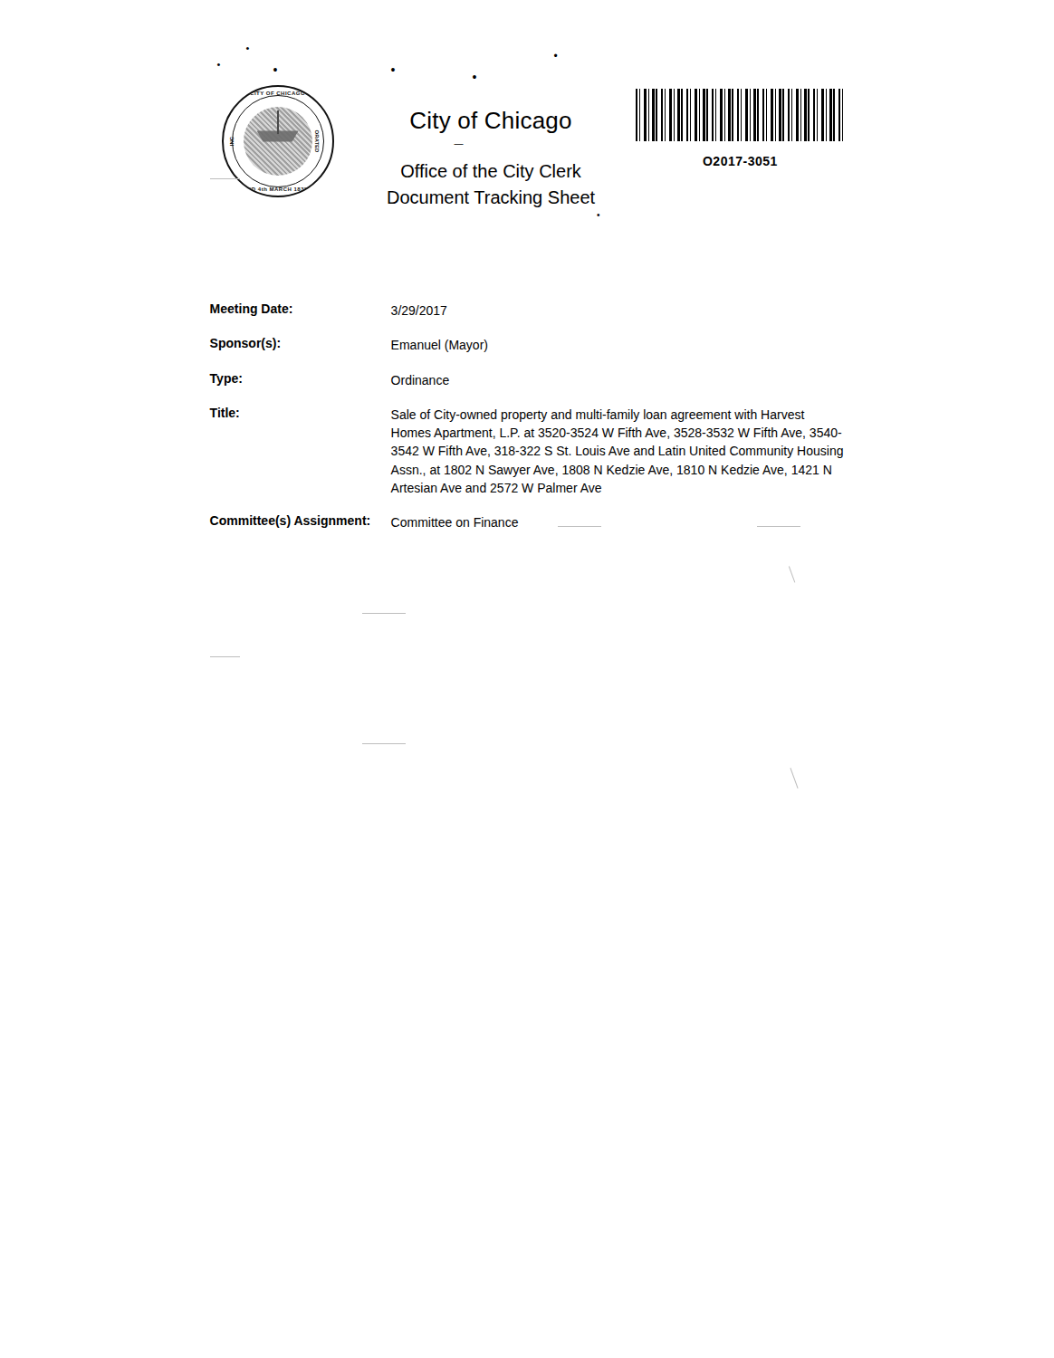• • • • • •
CITY OF CHICAGO
ED 4th MARCH 1837
INC
ORATED
City of Chicago
—
Office of the City Clerk
Document Tracking Sheet
•
O2017-3051
Meeting Date:
3/29/2017
Sponsor(s):
Emanuel (Mayor)
Type:
Ordinance
Title:
Sale of City-owned property and multi-family loan agreement with Harvest Homes Apartment, L.P. at 3520-3524 W Fifth Ave, 3528-3532 W Fifth Ave, 3540-3542 W Fifth Ave, 318-322 S St. Louis Ave and Latin United Community Housing Assn., at 1802 N Sawyer Ave, 1808 N Kedzie Ave, 1810 N Kedzie Ave, 1421 N Artesian Ave and 2572 W Palmer Ave
Committee(s) Assignment:
Committee on Finance